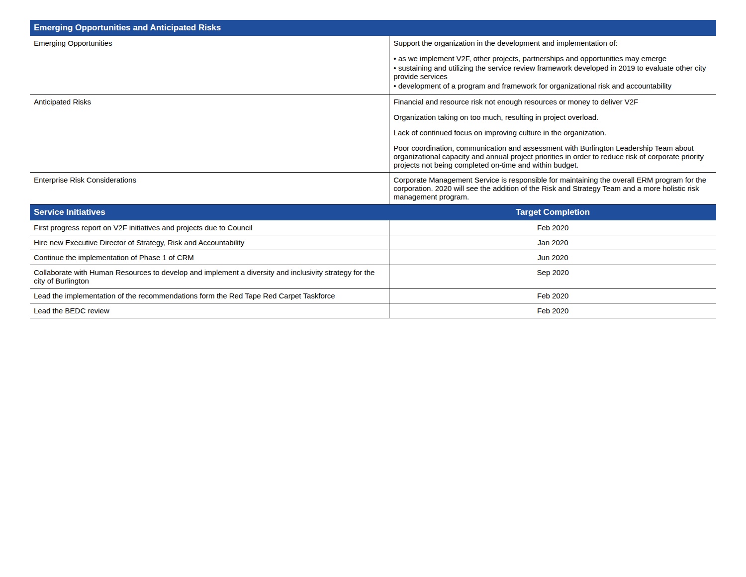| Emerging Opportunities and Anticipated Risks |
| Emerging Opportunities | Support the organization in the development and implementation of: • as we implement V2F, other projects, partnerships and opportunities may emerge • sustaining and utilizing the service review framework developed in 2019 to evaluate other city provide services • development of a program and framework for organizational risk and accountability |
| Anticipated Risks | Financial and resource risk not enough resources or money to deliver V2F Organization taking on too much, resulting in project overload. Lack of continued focus on improving culture in the organization. Poor coordination, communication and assessment with Burlington Leadership Team about organizational capacity and annual project priorities in order to reduce risk of corporate priority projects not being completed on-time and within budget. |
| Enterprise Risk Considerations | Corporate Management Service is responsible for maintaining the overall ERM program for the corporation. 2020 will see the addition of the Risk and Strategy Team and a more holistic risk management program. |
| Service Initiatives | Target Completion |
| First progress report on V2F initiatives and projects due to Council | Feb 2020 |
| Hire new Executive Director of Strategy, Risk and Accountability | Jan 2020 |
| Continue the implementation of Phase 1 of CRM | Jun 2020 |
| Collaborate with Human Resources to develop and implement a diversity and inclusivity strategy for the city of Burlington | Sep 2020 |
| Lead the implementation of the recommendations form the Red Tape Red Carpet Taskforce | Feb 2020 |
| Lead the BEDC review | Feb 2020 |